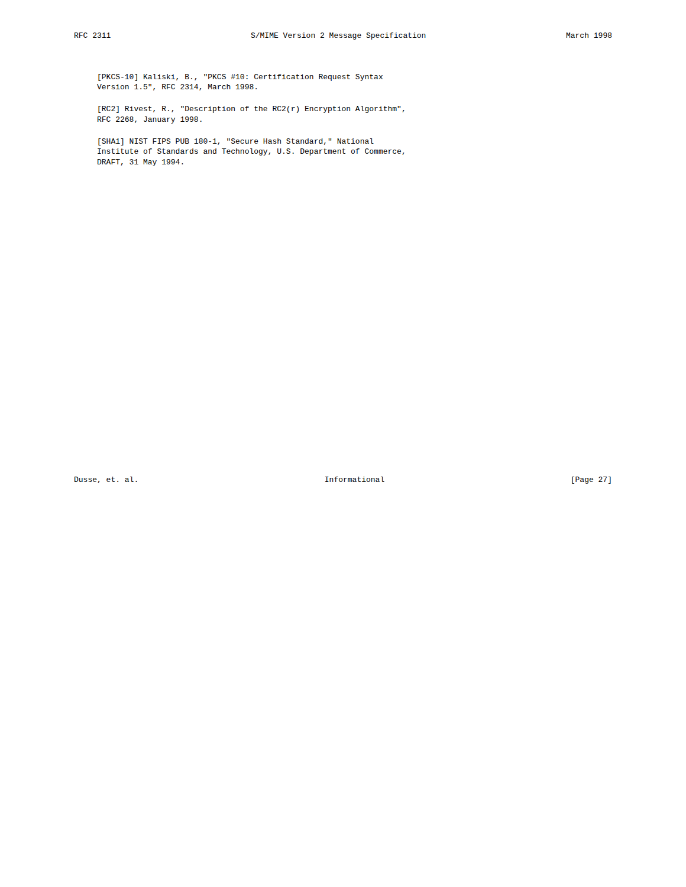RFC 2311 S/MIME Version 2 Message Specification March 1998
[PKCS-10] Kaliski, B., "PKCS #10: Certification Request Syntax
Version 1.5", RFC 2314, March 1998.
[RC2] Rivest, R., "Description of the RC2(r) Encryption Algorithm",
RFC 2268, January 1998.
[SHA1] NIST FIPS PUB 180-1, "Secure Hash Standard," National
Institute of Standards and Technology, U.S. Department of Commerce,
DRAFT, 31 May 1994.
Dusse, et. al. Informational [Page 27]